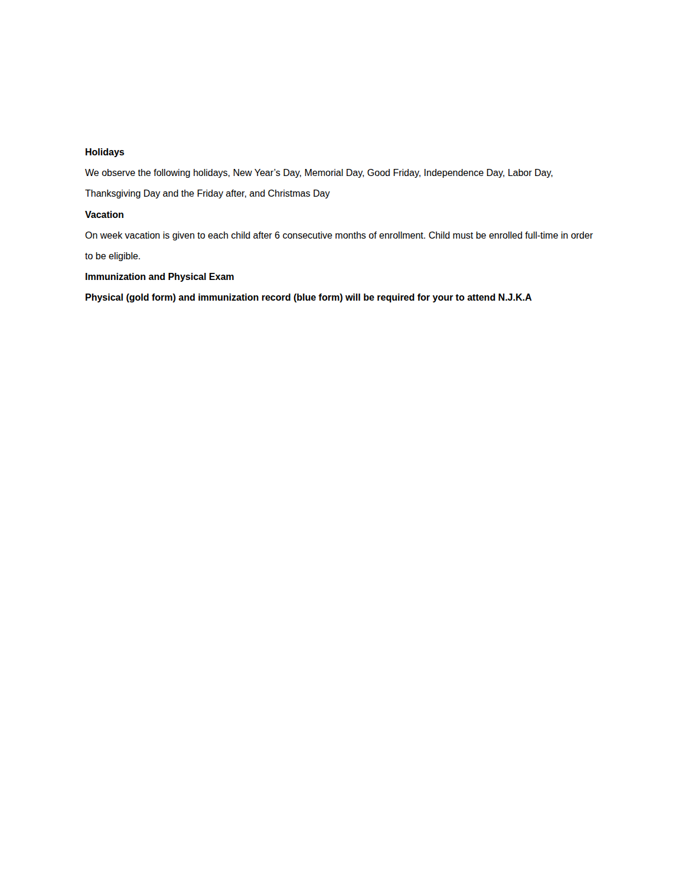Holidays
We observe the following holidays, New Year’s Day, Memorial Day, Good Friday, Independence Day, Labor Day, Thanksgiving Day and the Friday after, and Christmas Day
Vacation
On week vacation is given to each child after 6 consecutive months of enrollment. Child must be enrolled full-time in order to be eligible.
Immunization and Physical Exam
Physical (gold form) and immunization record (blue form) will be required for your to attend N.J.K.A